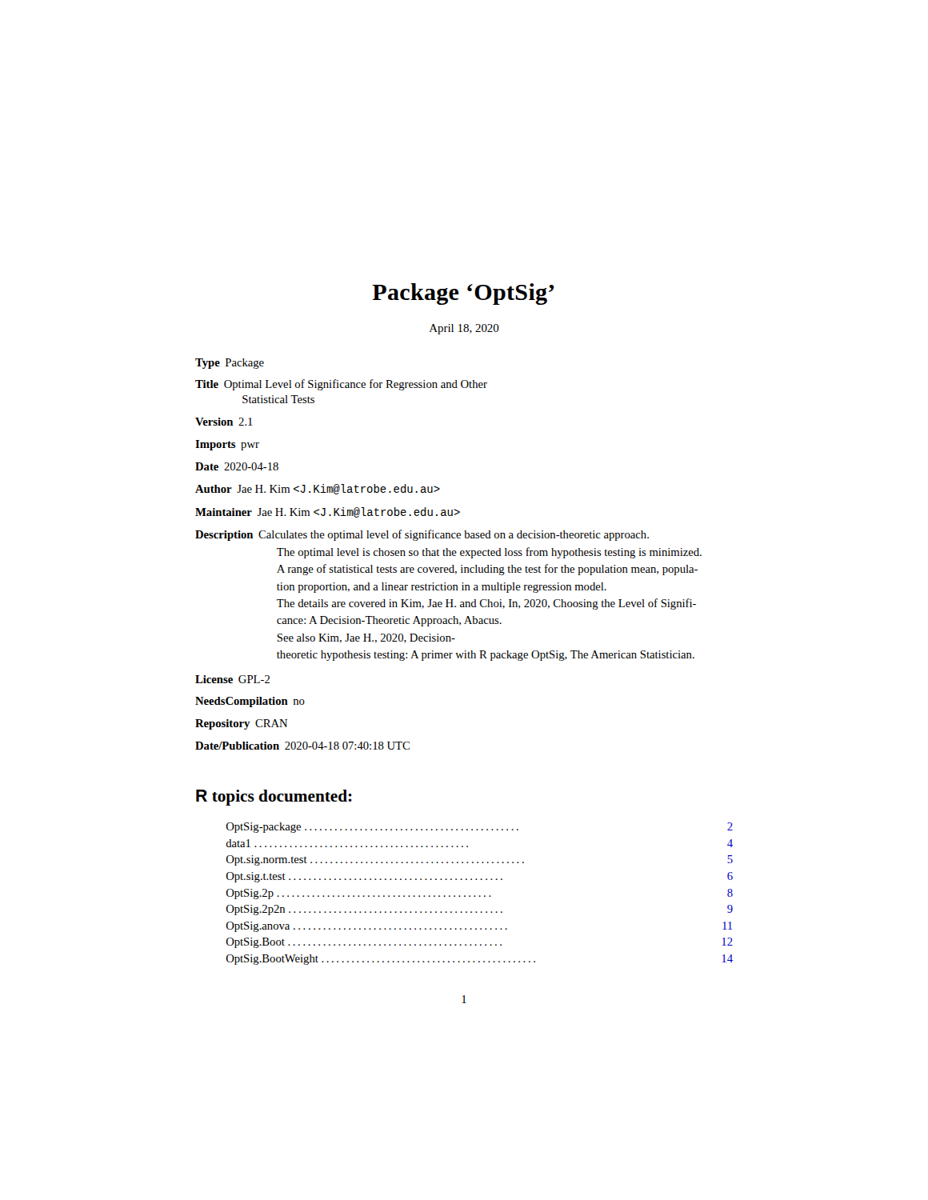Package ‘OptSig’
April 18, 2020
Type
Package
Title
Optimal Level of Significance for Regression and Other
Statistical Tests
Version
2.1
Imports
pwr
Date
2020-04-18
Author
Jae H. Kim <J.Kim@latrobe.edu.au>
Maintainer
Jae H. Kim <J.Kim@latrobe.edu.au>
Description
Calculates the optimal level of significance based on a decision-theoretic approach.
The optimal level is chosen so that the expected loss from hypothesis testing is minimized.
A range of statistical tests are covered, including the test for the population mean, popula-
tion proportion, and a linear restriction in a multiple regression model.
The details are covered in Kim, Jae H. and Choi, In, 2020, Choosing the Level of Signifi-
cance: A Decision-Theoretic Approach, Abacus.
See also Kim, Jae H., 2020, Decision-
theoretic hypothesis testing: A primer with R package OptSig, The American Statistician.
License
GPL-2
NeedsCompilation
no
Repository
CRAN
Date/Publication
2020-04-18 07:40:18 UTC
R topics documented:
OptSig-package........................................... 2
data1........................................... 4
Opt.sig.norm.test........................................... 5
Opt.sig.t.test........................................... 6
OptSig.2p........................................... 8
OptSig.2p2n........................................... 9
OptSig.anova........................................... 11
OptSig.Boot........................................... 12
OptSig.BootWeight........................................... 14
1